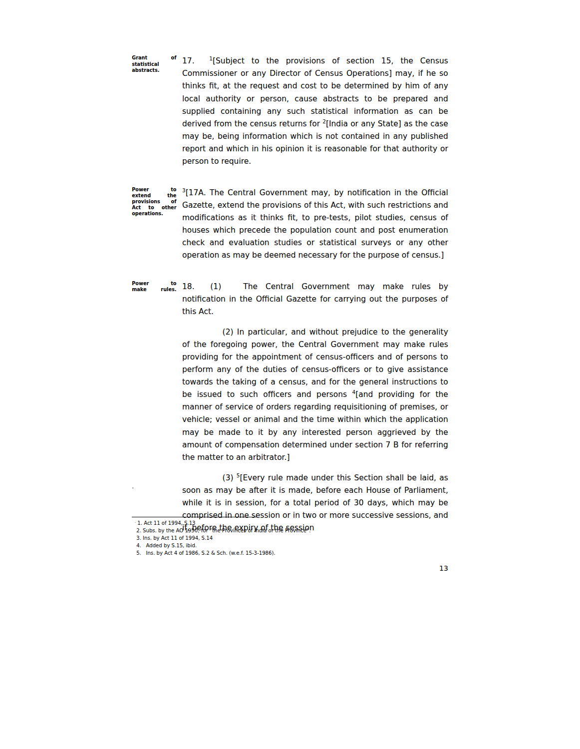Grant of statistical abstracts.
17. 1[Subject to the provisions of section 15, the Census Commissioner or any Director of Census Operations] may, if he so thinks fit, at the request and cost to be determined by him of any local authority or person, cause abstracts to be prepared and supplied containing any such statistical information as can be derived from the census returns for 2[India or any State] as the case may be, being information which is not contained in any published report and which in his opinion it is reasonable for that authority or person to require.
Power to extend the provisions of Act to other operations.
3[17A. The Central Government may, by notification in the Official Gazette, extend the provisions of this Act, with such restrictions and modifications as it thinks fit, to pre-tests, pilot studies, census of houses which precede the population count and post enumeration check and evaluation studies or statistical surveys or any other operation as may be deemed necessary for the purpose of census.]
Power to make rules.
18. (1) The Central Government may make rules by notification in the Official Gazette for carrying out the purposes of this Act.
(2) In particular, and without prejudice to the generality of the foregoing power, the Central Government may make rules providing for the appointment of census-officers and of persons to perform any of the duties of census-officers or to give assistance towards the taking of a census, and for the general instructions to be issued to such officers and persons 4[and providing for the manner of service of orders regarding requisitioning of premises, or vehicle; vessel or animal and the time within which the application may be made to it by any interested person aggrieved by the amount of compensation determined under section 7 B for referring the matter to an arbitrator.]
(3) 5[Every rule made under this Section shall be laid, as soon as may be after it is made, before each House of Parliament, while it is in session, for a total period of 30 days, which may be comprised in one session or in two or more successive sessions, and if, before the expiry of the session
.
. 1. Act 11 of 1994, S.13
2. Subs. by the AO 1950, for “the Provinces of India or the Province”.
3. Ins. by Act 11 of 1994, S.14
4. Added by S.15, ibid.
5. Ins. by Act 4 of 1986, S.2 & Sch. (w.e.f. 15-3-1986).
13